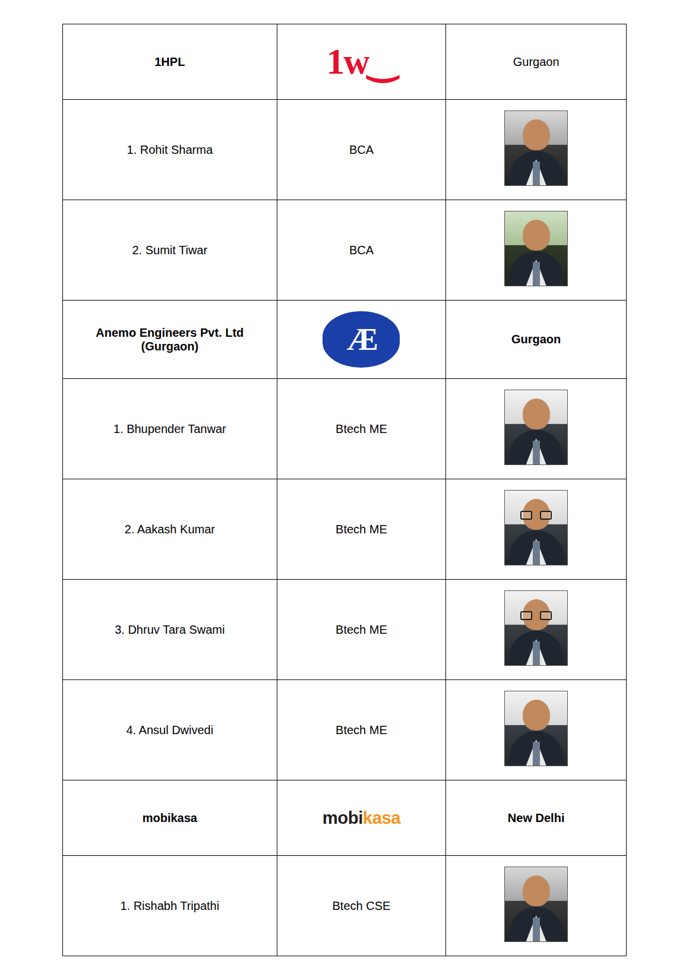| 1HPL | 1w‿ | Gurgaon |
| 1. Rohit Sharma | BCA | |
| 2. Sumit Tiwar | BCA | |
| Anemo Engineers Pvt. Ltd (Gurgaon) | Æ | Gurgaon |
| 1. Bhupender Tanwar | Btech ME | |
| 2. Aakash Kumar | Btech ME | |
| 3. Dhruv Tara Swami | Btech ME | |
| 4. Ansul Dwivedi | Btech ME | |
| mobikasa | mobi kasa | New Delhi |
| 1. Rishabh Tripathi | Btech CSE | |